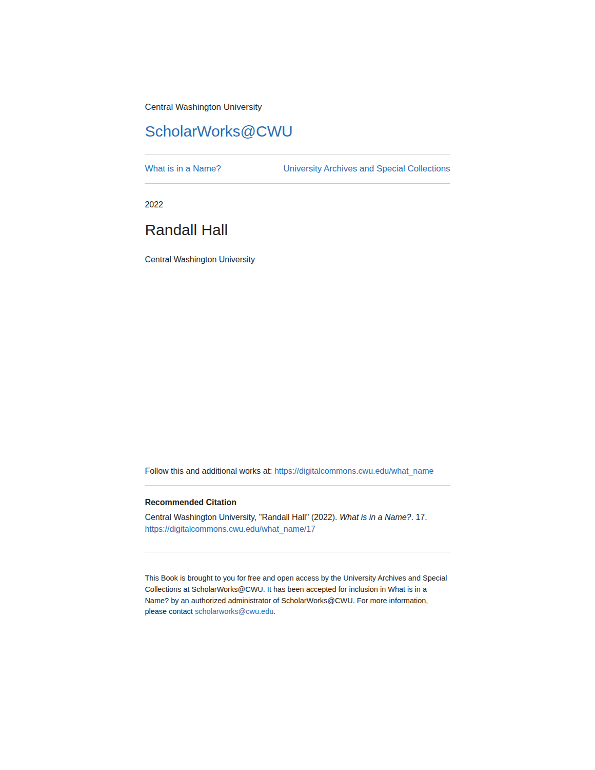Central Washington University
ScholarWorks@CWU
What is in a Name?
University Archives and Special Collections
2022
Randall Hall
Central Washington University
Follow this and additional works at: https://digitalcommons.cwu.edu/what_name
Recommended Citation
Central Washington University, "Randall Hall" (2022). What is in a Name?. 17.
https://digitalcommons.cwu.edu/what_name/17
This Book is brought to you for free and open access by the University Archives and Special Collections at ScholarWorks@CWU. It has been accepted for inclusion in What is in a Name? by an authorized administrator of ScholarWorks@CWU. For more information, please contact scholarworks@cwu.edu.